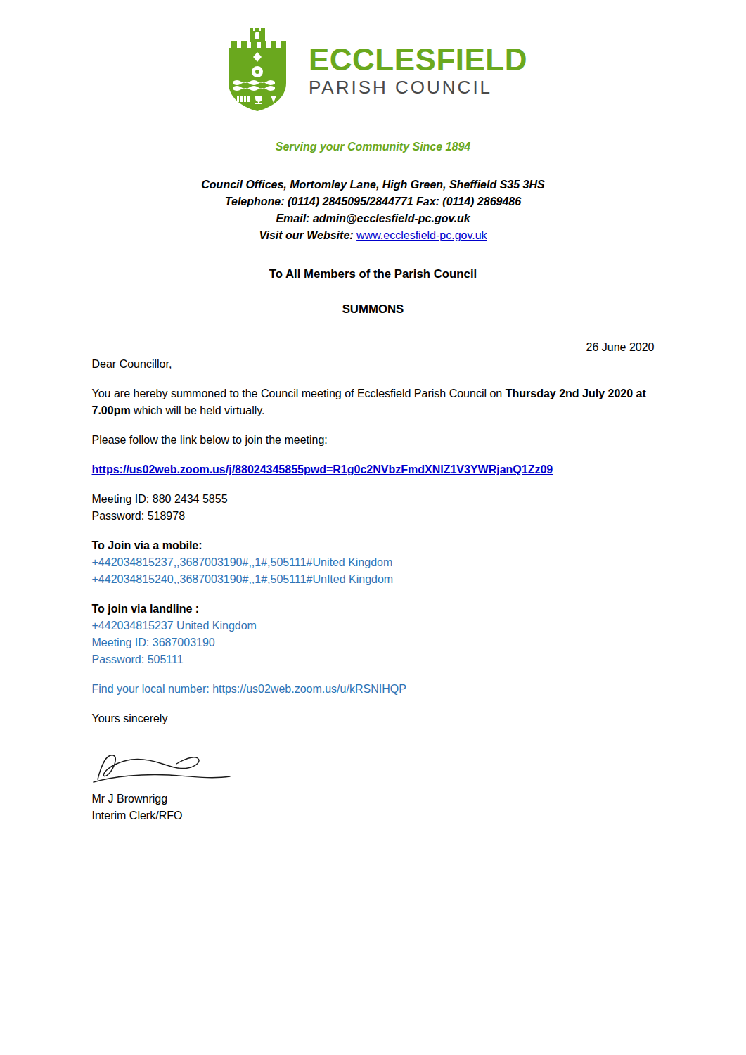ECCLESFIELD
PARISH COUNCIL
Serving your Community Since 1894
Council Offices, Mortomley Lane, High Green, Sheffield S35 3HS
Telephone: (0114) 2845095/2844771 Fax: (0114) 2869486
Email: admin@ecclesfield-pc.gov.uk
Visit our Website: www.ecclesfield-pc.gov.uk
To All Members of the Parish Council
SUMMONS
26 June 2020
Dear Councillor,
You are hereby summoned to the Council meeting of Ecclesfield Parish Council on Thursday 2nd July 2020 at 7.00pm which will be held virtually.
Please follow the link below to join the meeting:
https://us02web.zoom.us/j/88024345855pwd=R1g0c2NVbzFmdXNlZ1V3YWRjanQ1Zz09
Meeting ID: 880 2434 5855
Password: 518978
To Join via a mobile:
+442034815237,,3687003190#,,1#,505111#United Kingdom
+442034815240,,3687003190#,,1#,505111#UnIted Kingdom
To join via landline :
+442034815237 United Kingdom
Meeting ID: 3687003190
Password: 505111
Find your local number: https://us02web.zoom.us/u/kRSNIHQP
Yours sincerely
Mr J Brownrigg
Interim Clerk/RFO